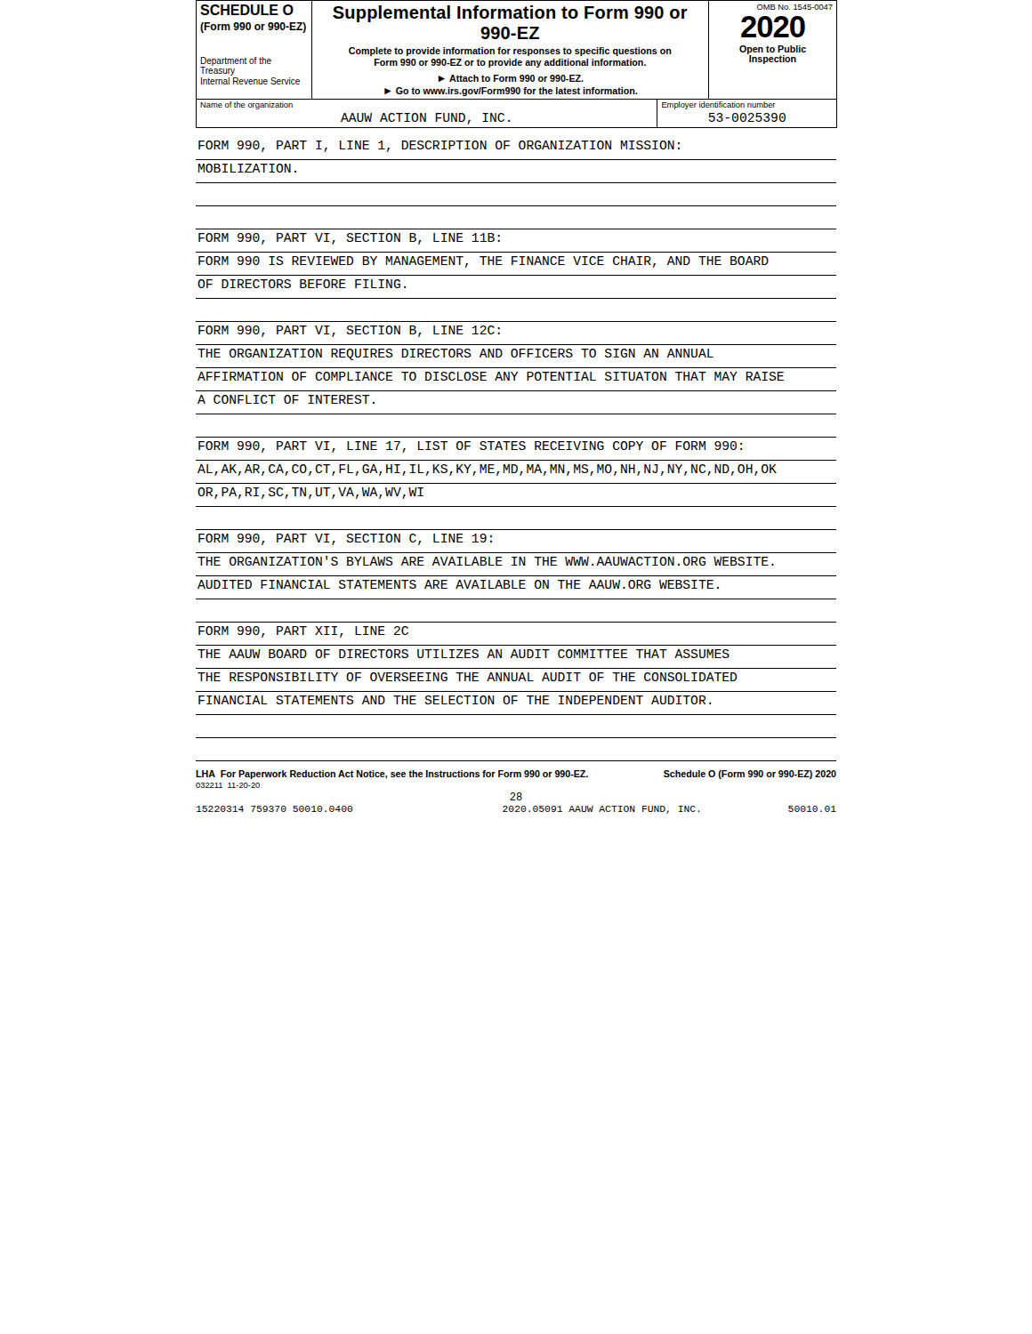SCHEDULE O
(Form 990 or 990-EZ)
Department of the Treasury
Internal Revenue Service
Supplemental Information to Form 990 or 990-EZ
Complete to provide information for responses to specific questions on
Form 990 or 990-EZ or to provide any additional information.
► Attach to Form 990 or 990-EZ.
► Go to www.irs.gov/Form990 for the latest information.
OMB No. 1545-0047
2020
Open to Public
Inspection
Name of the organization
AAUW ACTION FUND, INC.
Employer identification number
53-0025390
FORM 990, PART I, LINE 1, DESCRIPTION OF ORGANIZATION MISSION:
MOBILIZATION.
FORM 990, PART VI, SECTION B, LINE 11B:
FORM 990 IS REVIEWED BY MANAGEMENT, THE FINANCE VICE CHAIR, AND THE BOARD
OF DIRECTORS BEFORE FILING.
FORM 990, PART VI, SECTION B, LINE 12C:
THE ORGANIZATION REQUIRES DIRECTORS AND OFFICERS TO SIGN AN ANNUAL
AFFIRMATION OF COMPLIANCE TO DISCLOSE ANY POTENTIAL SITUATON THAT MAY RAISE
A CONFLICT OF INTEREST.
FORM 990, PART VI, LINE 17, LIST OF STATES RECEIVING COPY OF FORM 990:
AL,AK,AR,CA,CO,CT,FL,GA,HI,IL,KS,KY,ME,MD,MA,MN,MS,MO,NH,NJ,NY,NC,ND,OH,OK
OR,PA,RI,SC,TN,UT,VA,WA,WV,WI
FORM 990, PART VI, SECTION C, LINE 19:
THE ORGANIZATION'S BYLAWS ARE AVAILABLE IN THE WWW.AAUWACTION.ORG WEBSITE.
AUDITED FINANCIAL STATEMENTS ARE AVAILABLE ON THE AAUW.ORG WEBSITE.
FORM 990, PART XII, LINE 2C
THE AAUW BOARD OF DIRECTORS UTILIZES AN AUDIT COMMITTEE THAT ASSUMES
THE RESPONSIBILITY OF OVERSEEING THE ANNUAL AUDIT OF THE CONSOLIDATED
FINANCIAL STATEMENTS AND THE SELECTION OF THE INDEPENDENT AUDITOR.
LHA For Paperwork Reduction Act Notice, see the Instructions for Form 990 or 990-EZ.
Schedule O (Form 990 or 990-EZ) 2020
032211 11-20-20
28
15220314 759370 50010.0400
2020.05091 AAUW ACTION FUND, INC.
50010.01